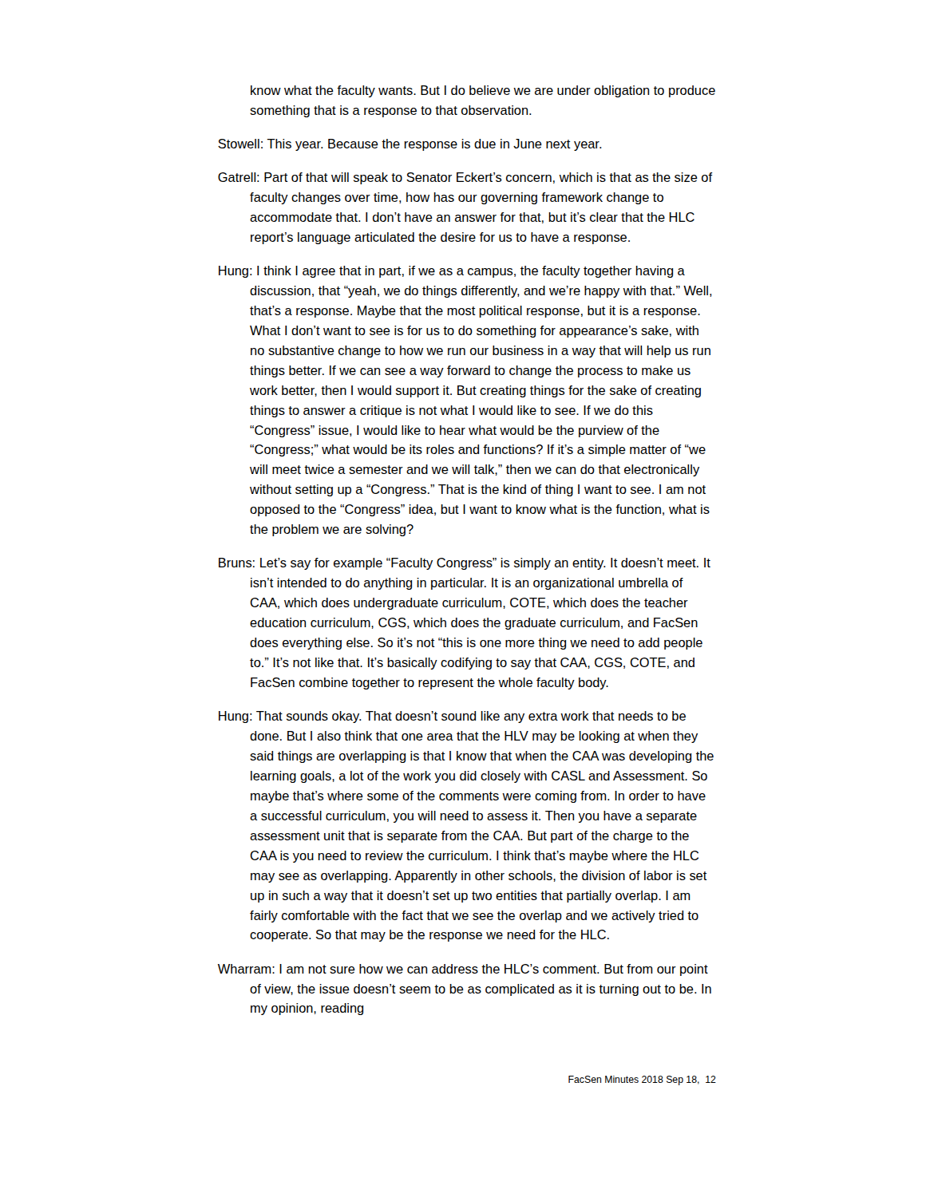know what the faculty wants. But I do believe we are under obligation to produce something that is a response to that observation.
Stowell: This year. Because the response is due in June next year.
Gatrell: Part of that will speak to Senator Eckert’s concern, which is that as the size of faculty changes over time, how has our governing framework change to accommodate that. I don’t have an answer for that, but it’s clear that the HLC report’s language articulated the desire for us to have a response.
Hung: I think I agree that in part, if we as a campus, the faculty together having a discussion, that “yeah, we do things differently, and we’re happy with that.” Well, that’s a response. Maybe that the most political response, but it is a response. What I don’t want to see is for us to do something for appearance’s sake, with no substantive change to how we run our business in a way that will help us run things better. If we can see a way forward to change the process to make us work better, then I would support it. But creating things for the sake of creating things to answer a critique is not what I would like to see. If we do this “Congress” issue, I would like to hear what would be the purview of the “Congress;” what would be its roles and functions? If it’s a simple matter of “we will meet twice a semester and we will talk,” then we can do that electronically without setting up a “Congress.” That is the kind of thing I want to see. I am not opposed to the “Congress” idea, but I want to know what is the function, what is the problem we are solving?
Bruns: Let’s say for example “Faculty Congress” is simply an entity. It doesn’t meet. It isn’t intended to do anything in particular. It is an organizational umbrella of CAA, which does undergraduate curriculum, COTE, which does the teacher education curriculum, CGS, which does the graduate curriculum, and FacSen does everything else. So it’s not “this is one more thing we need to add people to.” It’s not like that. It’s basically codifying to say that CAA, CGS, COTE, and FacSen combine together to represent the whole faculty body.
Hung: That sounds okay. That doesn’t sound like any extra work that needs to be done. But I also think that one area that the HLV may be looking at when they said things are overlapping is that I know that when the CAA was developing the learning goals, a lot of the work you did closely with CASL and Assessment. So maybe that’s where some of the comments were coming from. In order to have a successful curriculum, you will need to assess it. Then you have a separate assessment unit that is separate from the CAA. But part of the charge to the CAA is you need to review the curriculum. I think that’s maybe where the HLC may see as overlapping. Apparently in other schools, the division of labor is set up in such a way that it doesn’t set up two entities that partially overlap. I am fairly comfortable with the fact that we see the overlap and we actively tried to cooperate. So that may be the response we need for the HLC.
Wharram: I am not sure how we can address the HLC’s comment. But from our point of view, the issue doesn’t seem to be as complicated as it is turning out to be. In my opinion, reading
FacSen Minutes 2018 Sep 18, 12